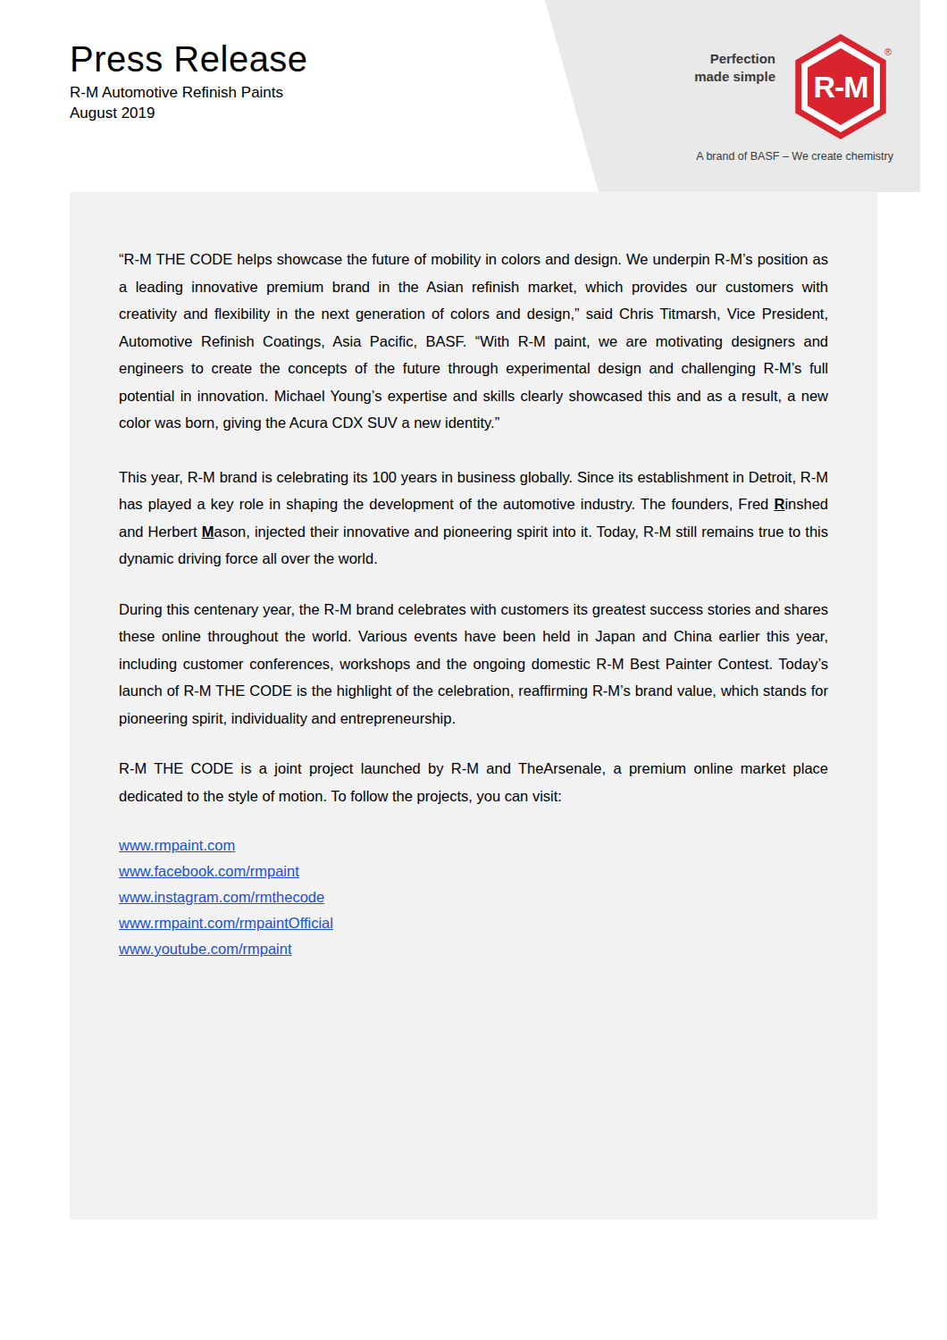Press Release
R-M Automotive Refinish Paints
August 2019
Perfection
made simple
R-M
®
A brand of BASF – We create chemistry
“R-M THE CODE helps showcase the future of mobility in colors and design. We underpin R-M’s position as a leading innovative premium brand in the Asian refinish market, which provides our customers with creativity and flexibility in the next generation of colors and design,” said Chris Titmarsh, Vice President, Automotive Refinish Coatings, Asia Pacific, BASF. “With R-M paint, we are motivating designers and engineers to create the concepts of the future through experimental design and challenging R-M’s full potential in innovation. Michael Young’s expertise and skills clearly showcased this and as a result, a new color was born, giving the Acura CDX SUV a new identity.”
This year, R-M brand is celebrating its 100 years in business globally. Since its establishment in Detroit, R-M has played a key role in shaping the development of the automotive industry. The founders, Fred Rinshed and Herbert Mason, injected their innovative and pioneering spirit into it. Today, R-M still remains true to this dynamic driving force all over the world.
During this centenary year, the R-M brand celebrates with customers its greatest success stories and shares these online throughout the world. Various events have been held in Japan and China earlier this year, including customer conferences, workshops and the ongoing domestic R-M Best Painter Contest. Today’s launch of R-M THE CODE is the highlight of the celebration, reaffirming R-M’s brand value, which stands for pioneering spirit, individuality and entrepreneurship.
R-M THE CODE is a joint project launched by R-M and TheArsenale, a premium online market place dedicated to the style of motion. To follow the projects, you can visit:
www.rmpaint.com www.facebook.com/rmpaint www.instagram.com/rmthecode www.rmpaint.com/rmpaintOfficial www.youtube.com/rmpaint